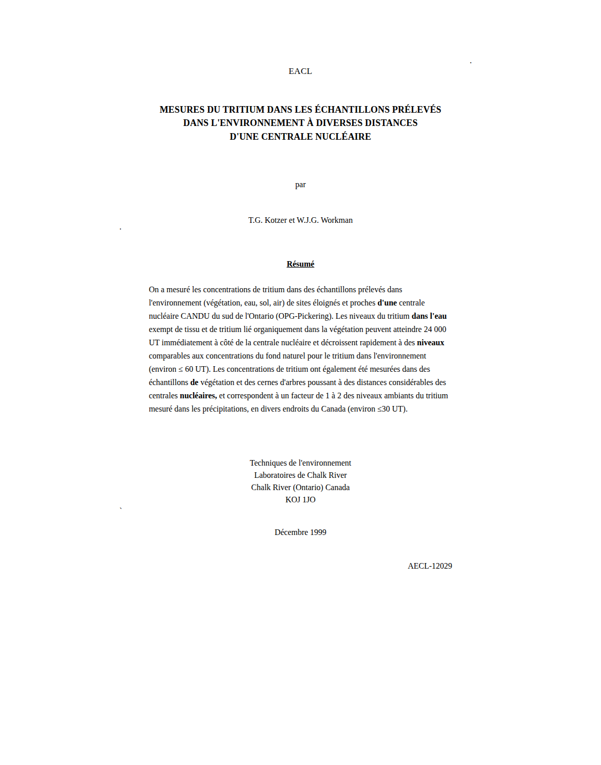. . `
EACL
MESURES DU TRITIUM DANS LES ÉCHANTILLONS PRÉLEVÉS
DANS L'ENVIRONNEMENT À DIVERSES DISTANCES
D'UNE CENTRALE NUCLÉAIRE
par
T.G. Kotzer et W.J.G. Workman
Résumé
On a mesuré les concentrations de tritium dans des échantillons prélevés dans l'environnement (végétation, eau, sol, air) de sites éloignés et proches d'une centrale nucléaire CANDU du sud de l'Ontario (OPG-Pickering). Les niveaux du tritium dans l'eau exempt de tissu et de tritium lié organiquement dans la végétation peuvent atteindre 24 000 UT immédiatement à côté de la centrale nucléaire et décroissent rapidement à des niveaux comparables aux concentrations du fond naturel pour le tritium dans l'environnement (environ ≤ 60 UT). Les concentrations de tritium ont également été mesurées dans des échantillons de végétation et des cernes d'arbres poussant à des distances considérables des centrales nucléaires, et correspondent à un facteur de 1 à 2 des niveaux ambiants du tritium mesuré dans les précipitations, en divers endroits du Canada (environ ≤30 UT).
Techniques de l'environnement
Laboratoires de Chalk River
Chalk River (Ontario) Canada
KOJ 1JO
Décembre 1999
AECL-12029